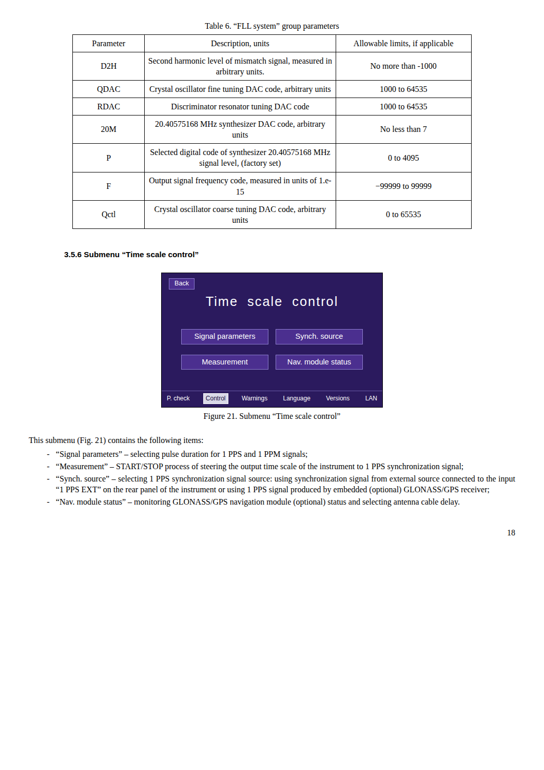Table 6. “FLL system” group parameters
| Parameter | Description, units | Allowable limits, if applicable |
| D2H | Second harmonic level of mismatch signal, measured in arbitrary units. | No more than -1000 |
| QDAC | Crystal oscillator fine tuning DAC code, arbitrary units | 1000 to 64535 |
| RDAC | Discriminator resonator tuning DAC code | 1000 to 64535 |
| 20M | 20.40575168 MHz synthesizer DAC code, arbitrary units | No less than 7 |
| P | Selected digital code of synthesizer 20.40575168 MHz signal level, (factory set) | 0 to 4095 |
| F | Output signal frequency code, measured in units of 1.e-15 | −99999 to 99999 |
| Qctl | Crystal oscillator coarse tuning DAC code, arbitrary units | 0 to 65535 |
3.5.6 Submenu “Time scale control”
Back
Time scale control
| Signal parameters | Synch. source |
| Measurement | Nav. module status |
P. check Control Warnings Language Versions LAN
Figure 21. Submenu “Time scale control”
This submenu (Fig. 21) contains the following items:
“Signal parameters” – selecting pulse duration for 1 PPS and 1 PPM signals;
“Measurement” – START/STOP process of steering the output time scale of the instrument to 1 PPS synchronization signal;
“Synch. source” – selecting 1 PPS synchronization signal source: using synchronization signal from external source connected to the input “1 PPS EXT” on the rear panel of the instrument or using 1 PPS signal produced by embedded (optional) GLONASS/GPS receiver;
“Nav. module status” – monitoring GLONASS/GPS navigation module (optional) status and selecting antenna cable delay.
18